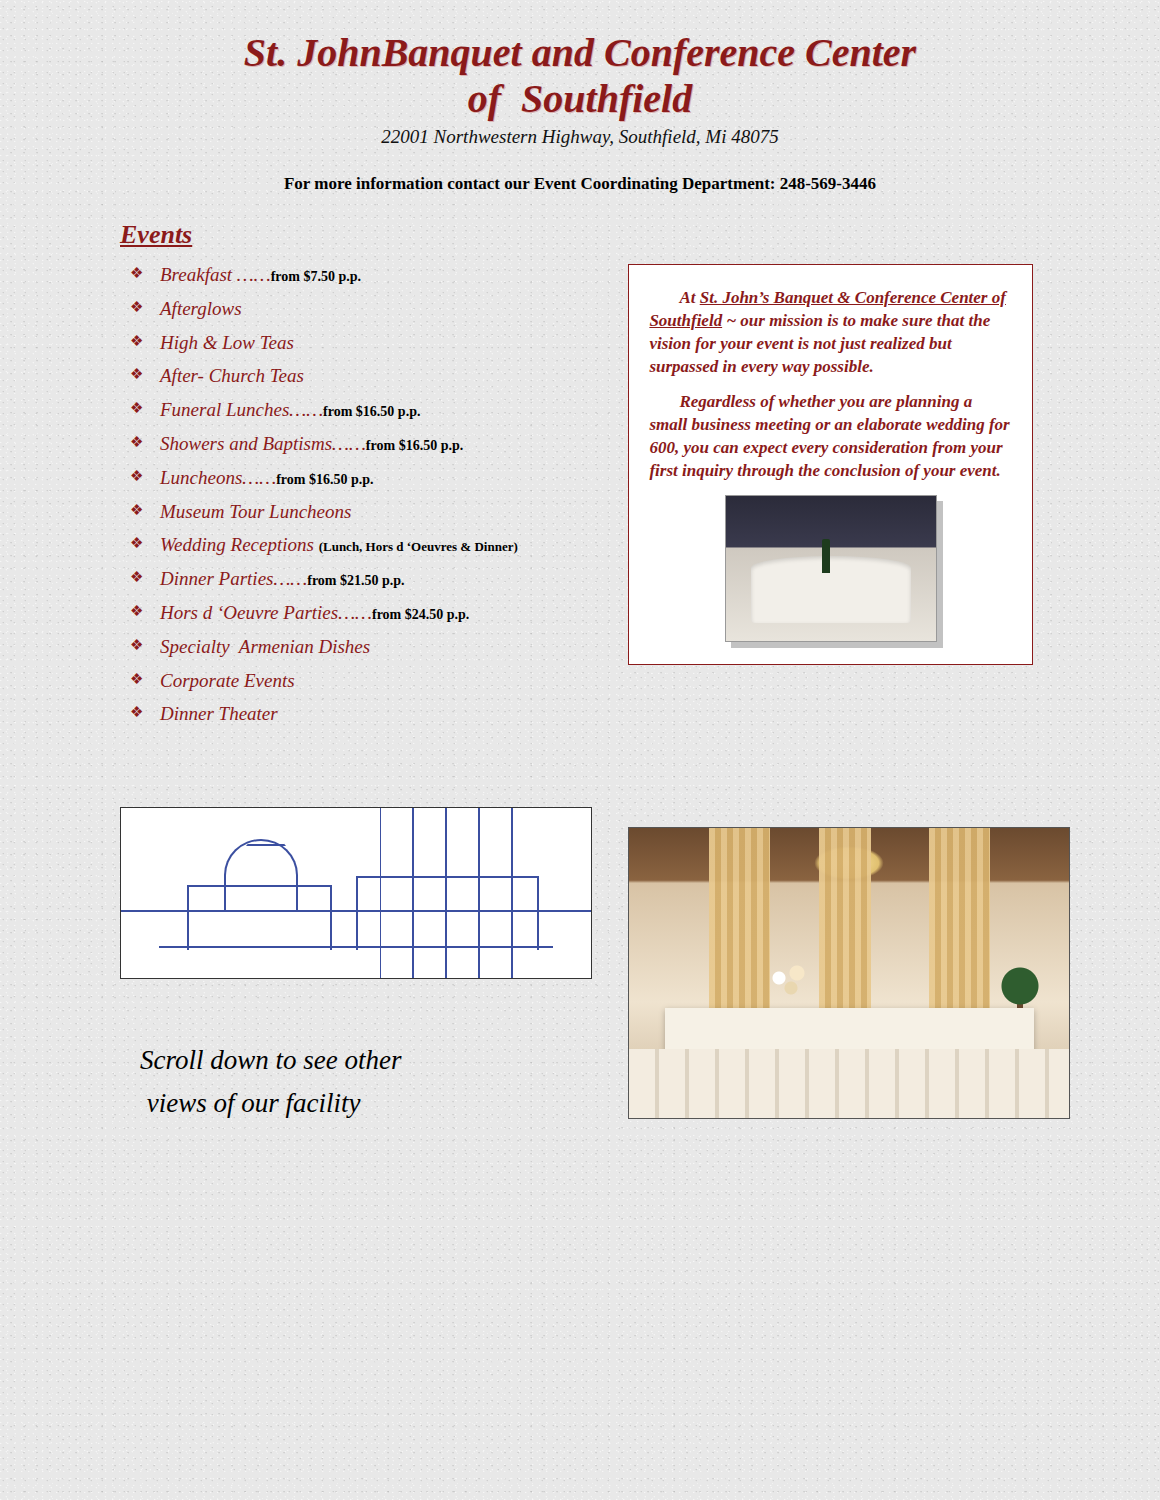St. JohnBanquet and Conference Center
of Southfield
22001 Northwestern Highway, Southfield, Mi 48075
For more information contact our Event Coordinating Department: 248-569-3446
Events
Breakfast ……from $7.50 p.p.
Afterglows
High & Low Teas
After- Church Teas
Funeral Lunches……from $16.50 p.p.
Showers and Baptisms……from $16.50 p.p.
Luncheons……from $16.50 p.p.
Museum Tour Luncheons
Wedding Receptions (Lunch, Hors d ‘Oeuvres & Dinner)
Dinner Parties……from $21.50 p.p.
Hors d ‘Oeuvre Parties……from $24.50 p.p.
Specialty Armenian Dishes
Corporate Events
Dinner Theater
At St. John’s Banquet & Conference Center of Southfield ~ our mission is to make sure that the vision for your event is not just realized but surpassed in every way possible.
Regardless of whether you are planning a small business meeting or an elaborate wedding for 600, you can expect every consideration from your first inquiry through the conclusion of your event.
Scroll down to see other
views of our facility